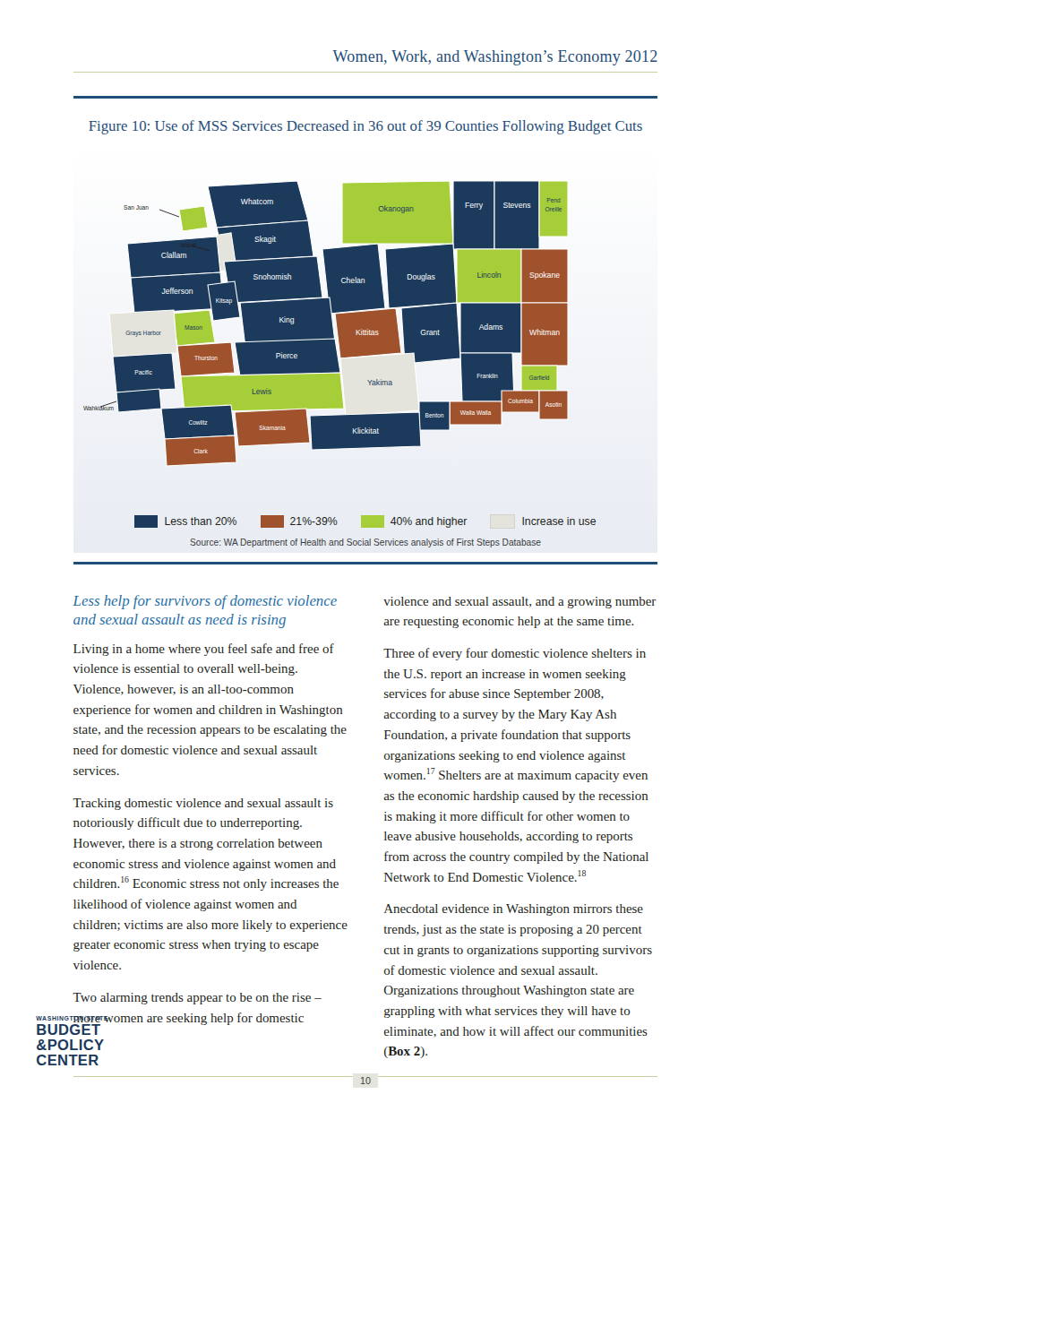Women, Work, and Washington’s Economy 2012
Figure 10: Use of MSS Services Decreased in 36 out of 39 Counties Following Budget Cuts
Whatcom Okanogan Ferry Stevens Pend Oreille Skagit Clallam Snohomish Chelan Douglas Lincoln Spokane Jefferson Kitsap King Mason Grays Harbor Kittitas Grant Adams Whitman Thurston Pierce Yakima Pacific Lewis Franklin Garfield Columbia Asotin Walla Walla Benton Cowlitz Skamania Klickitat Clark San Juan Island Wahkiakum
Less than 20%
21%-39%
40% and higher
Increase in use
Source: WA Department of Health and Social Services analysis of First Steps Database
Less help for survivors of domestic violence and sexual assault as need is rising
Living in a home where you feel safe and free of violence is essential to overall well-being. Violence, however, is an all-too-common experience for women and children in Washington state, and the recession appears to be escalating the need for domestic violence and sexual assault services.
Tracking domestic violence and sexual assault is notoriously difficult due to underreporting. However, there is a strong correlation between economic stress and violence against women and children.16 Economic stress not only increases the likelihood of violence against women and children; victims are also more likely to experience greater economic stress when trying to escape violence.
Two alarming trends appear to be on the rise – more women are seeking help for domestic violence and sexual assault, and a growing number are requesting economic help at the same time.
Three of every four domestic violence shelters in the U.S. report an increase in women seeking services for abuse since September 2008, according to a survey by the Mary Kay Ash Foundation, a private foundation that supports organizations seeking to end violence against women.17 Shelters are at maximum capacity even as the economic hardship caused by the recession is making it more difficult for other women to leave abusive households, according to reports from across the country compiled by the National Network to End Domestic Violence.18
Anecdotal evidence in Washington mirrors these trends, just as the state is proposing a 20 percent cut in grants to organizations supporting survivors of domestic violence and sexual assault. Organizations throughout Washington state are grappling with what services they will have to eliminate, and how it will affect our communities (Box 2).
WASHINGTON STATE
BUDGET
&POLICY
CENTER
10